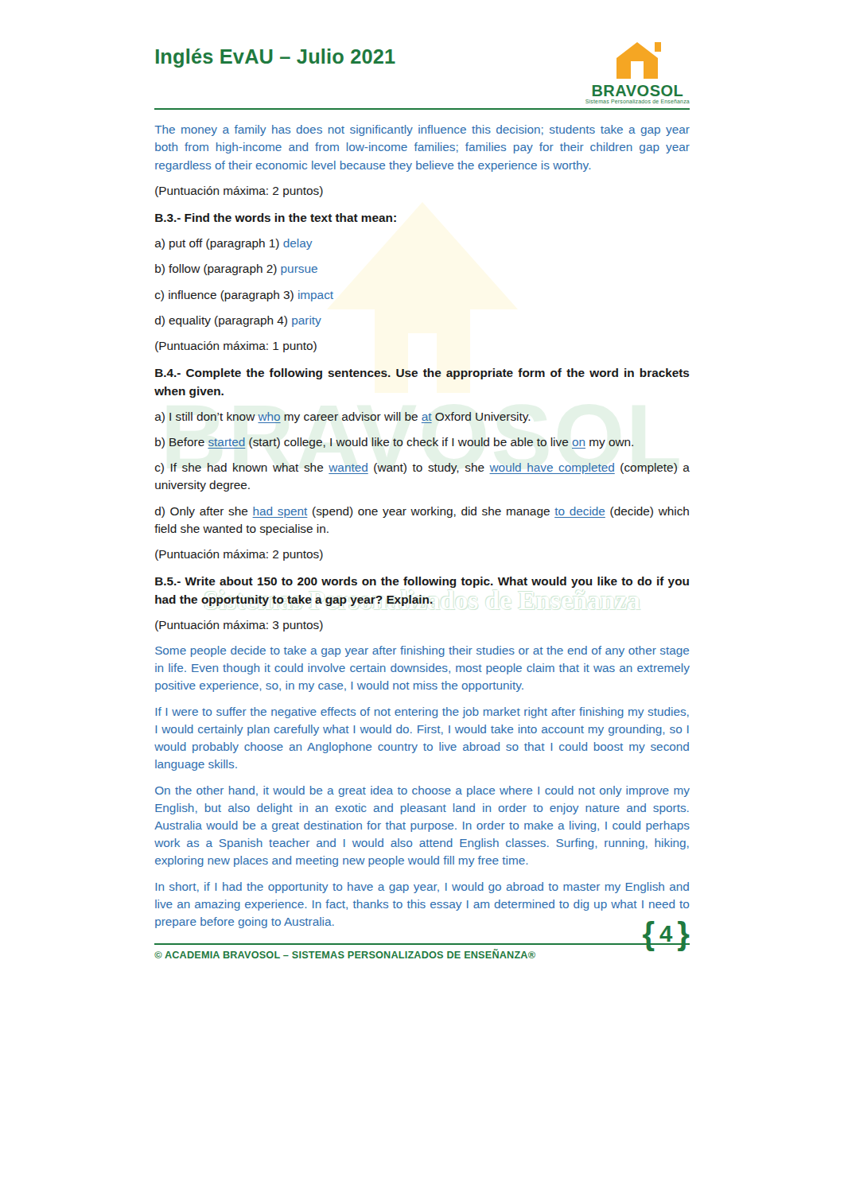BRAVOSOL
Sistemas Personalizados de Enseñanza
Inglés EvAU – Julio 2021
BRAVOSOL
Sistemas Personalizados de Enseñanza
The money a family has does not significantly influence this decision; students take a gap year both from high-income and from low-income families; families pay for their children gap year regardless of their economic level because they believe the experience is worthy.
(Puntuación máxima: 2 puntos)
B.3.- Find the words in the text that mean:
a) put off (paragraph 1) delay
b) follow (paragraph 2) pursue
c) influence (paragraph 3) impact
d) equality (paragraph 4) parity
(Puntuación máxima: 1 punto)
B.4.- Complete the following sentences. Use the appropriate form of the word in brackets when given.
a) I still don’t know who my career advisor will be at Oxford University.
b) Before started (start) college, I would like to check if I would be able to live on my own.
c) If she had known what she wanted (want) to study, she would have completed (complete) a university degree.
d) Only after she had spent (spend) one year working, did she manage to decide (decide) which field she wanted to specialise in.
(Puntuación máxima: 2 puntos)
B.5.- Write about 150 to 200 words on the following topic. What would you like to do if you had the opportunity to take a gap year? Explain.
(Puntuación máxima: 3 puntos)
Some people decide to take a gap year after finishing their studies or at the end of any other stage in life. Even though it could involve certain downsides, most people claim that it was an extremely positive experience, so, in my case, I would not miss the opportunity.
If I were to suffer the negative effects of not entering the job market right after finishing my studies, I would certainly plan carefully what I would do. First, I would take into account my grounding, so I would probably choose an Anglophone country to live abroad so that I could boost my second language skills.
On the other hand, it would be a great idea to choose a place where I could not only improve my English, but also delight in an exotic and pleasant land in order to enjoy nature and sports. Australia would be a great destination for that purpose. In order to make a living, I could perhaps work as a Spanish teacher and I would also attend English classes. Surfing, running, hiking, exploring new places and meeting new people would fill my free time.
In short, if I had the opportunity to have a gap year, I would go abroad to master my English and live an amazing experience. In fact, thanks to this essay I am determined to dig up what I need to prepare before going to Australia.
{4}
© ACADEMIA BRAVOSOL – SISTEMAS PERSONALIZADOS DE ENSEÑANZA®